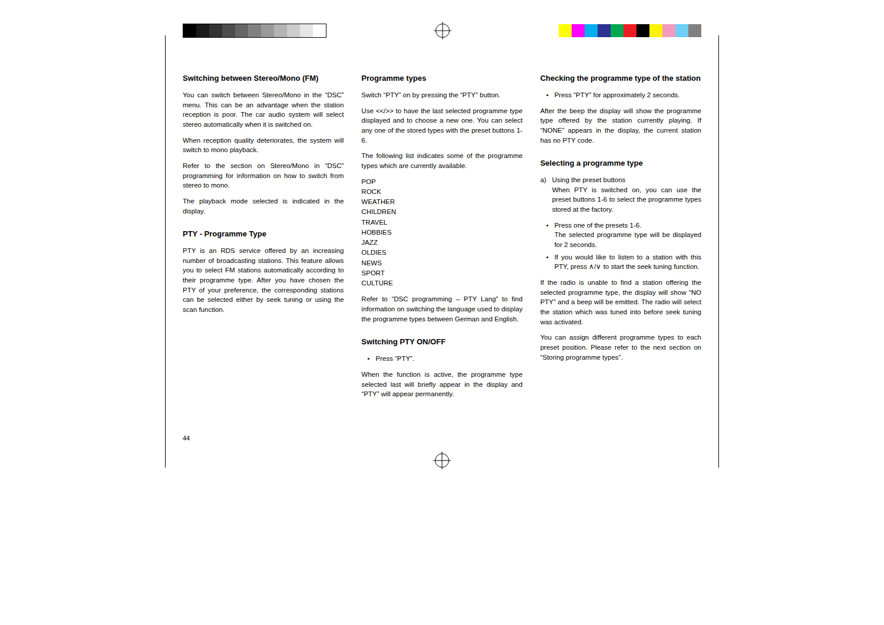Switching between Stereo/Mono (FM)
You can switch between Stereo/Mono in the “DSC” menu. This can be an advantage when the station reception is poor. The car audio system will select stereo automatically when it is switched on.
When reception quality deteriorates, the system will switch to mono playback.
Refer to the section on Stereo/Mono in “DSC” programming for information on how to switch from stereo to mono.
The playback mode selected is indicated in the display.
PTY - Programme Type
PTY is an RDS service offered by an increasing number of broadcasting stations. This feature allows you to select FM stations automatically according to their programme type. After you have chosen the PTY of your preference, the corresponding stations can be selected either by seek tuning or using the scan function.
Programme types
Switch “PTY” on by pressing the “PTY” button.
Use <</>> to have the last selected programme type displayed and to choose a new one. You can select any one of the stored types with the preset buttons 1-6.
The following list indicates some of the programme types which are currently available.
POP
ROCK
WEATHER
CHILDREN
TRAVEL
HOBBIES
JAZZ
OLDIES
NEWS
SPORT
CULTURE
Refer to “DSC programming – PTY Lang” to find information on switching the language used to display the programme types between German and English.
Switching PTY ON/OFF
Press “PTY”.
When the function is active, the programme type selected last will briefly appear in the display and “PTY” will appear permanently.
Checking the programme type of the station
Press “PTY” for approximately 2 seconds.
After the beep the display will show the programme type offered by the station currently playing. If “NONE” appears in the display, the current station has no PTY code.
Selecting a programme type
a) Using the preset buttons
When PTY is switched on, you can use the preset buttons 1-6 to select the programme types stored at the factory.
Press one of the presets 1-6.
The selected programme type will be displayed for 2 seconds.
If you would like to listen to a station with this PTY, press ∧/∨ to start the seek tuning function.
If the radio is unable to find a station offering the selected programme type, the display will show “NO PTY” and a beep will be emitted. The radio will select the station which was tuned into before seek tuning was activated.
You can assign different programme types to each preset position. Please refer to the next section on “Storing programme types”.
44